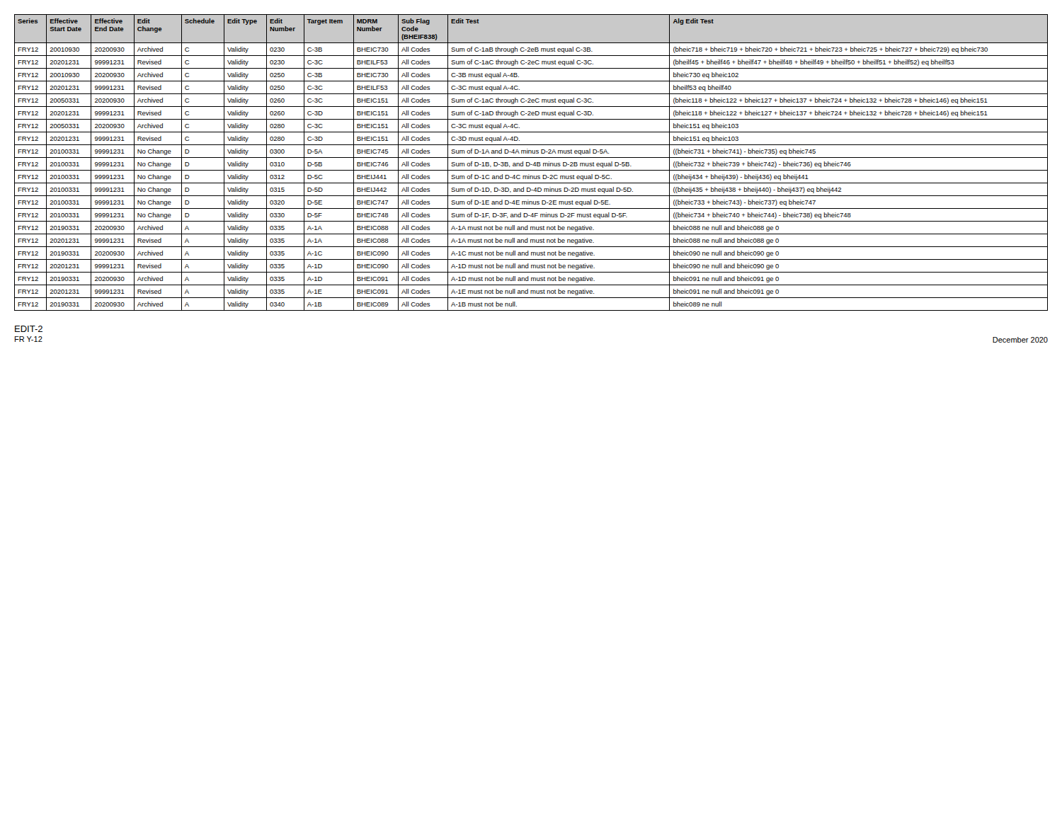| Series | Effective Start Date | Effective End Date | Edit Change | Schedule | Edit Type | Edit Number | Target Item | MDRM Number | Sub Flag Code (BHEIF838) | Edit Test | Alg Edit Test |
| --- | --- | --- | --- | --- | --- | --- | --- | --- | --- | --- | --- |
| FRY12 | 20010930 | 20200930 | Archived | C | Validity | 0230 | C-3B | BHEIC730 | All Codes | Sum of C-1aB through C-2eB must equal C-3B. | (bheic718 + bheic719 + bheic720 + bheic721 + bheic723 + bheic725 + bheic727 + bheic729) eq bheic730 |
| FRY12 | 20201231 | 99991231 | Revised | C | Validity | 0230 | C-3C | BHEILF53 | All Codes | Sum of C-1aC through C-2eC must equal C-3C. | (bheilf45 + bheilf46 + bheilf47 + bheilf48 + bheilf49 + bheilf50 + bheilf51 + bheilf52) eq bheilf53 |
| FRY12 | 20010930 | 20200930 | Archived | C | Validity | 0250 | C-3B | BHEIC730 | All Codes | C-3B must equal A-4B. | bheic730 eq bheic102 |
| FRY12 | 20201231 | 99991231 | Revised | C | Validity | 0250 | C-3C | BHEILF53 | All Codes | C-3C must equal A-4C. | bheilf53 eq bheilf40 |
| FRY12 | 20050331 | 20200930 | Archived | C | Validity | 0260 | C-3C | BHEIC151 | All Codes | Sum of C-1aC through C-2eC must equal C-3C. | (bheic118 + bheic122 + bheic127 + bheic137 + bheic724 + bheic132 + bheic728 + bheic146) eq bheic151 |
| FRY12 | 20201231 | 99991231 | Revised | C | Validity | 0260 | C-3D | BHEIC151 | All Codes | Sum of C-1aD through C-2eD must equal C-3D. | (bheic118 + bheic122 + bheic127 + bheic137 + bheic724 + bheic132 + bheic728 + bheic146) eq bheic151 |
| FRY12 | 20050331 | 20200930 | Archived | C | Validity | 0280 | C-3C | BHEIC151 | All Codes | C-3C must equal A-4C. | bheic151 eq bheic103 |
| FRY12 | 20201231 | 99991231 | Revised | C | Validity | 0280 | C-3D | BHEIC151 | All Codes | C-3D must equal A-4D. | bheic151 eq bheic103 |
| FRY12 | 20100331 | 99991231 | No Change | D | Validity | 0300 | D-5A | BHEIC745 | All Codes | Sum of D-1A and D-4A minus D-2A must equal D-5A. | ((bheic731 + bheic741) - bheic735) eq bheic745 |
| FRY12 | 20100331 | 99991231 | No Change | D | Validity | 0310 | D-5B | BHEIC746 | All Codes | Sum of D-1B, D-3B, and D-4B minus D-2B must equal D-5B. | ((bheic732 + bheic739 + bheic742) - bheic736) eq bheic746 |
| FRY12 | 20100331 | 99991231 | No Change | D | Validity | 0312 | D-5C | BHEIJ441 | All Codes | Sum of D-1C and D-4C minus D-2C must equal D-5C. | ((bheij434 + bheij439) - bheij436) eq bheij441 |
| FRY12 | 20100331 | 99991231 | No Change | D | Validity | 0315 | D-5D | BHEIJ442 | All Codes | Sum of D-1D, D-3D, and D-4D minus D-2D must equal D-5D. | ((bheij435 + bheij438 + bheij440) - bheij437) eq bheij442 |
| FRY12 | 20100331 | 99991231 | No Change | D | Validity | 0320 | D-5E | BHEIC747 | All Codes | Sum of D-1E and D-4E minus D-2E must equal D-5E. | ((bheic733 + bheic743) - bheic737) eq bheic747 |
| FRY12 | 20100331 | 99991231 | No Change | D | Validity | 0330 | D-5F | BHEIC748 | All Codes | Sum of D-1F, D-3F, and D-4F minus D-2F must equal D-5F. | ((bheic734 + bheic740 + bheic744) - bheic738) eq bheic748 |
| FRY12 | 20190331 | 20200930 | Archived | A | Validity | 0335 | A-1A | BHEIC088 | All Codes | A-1A must not be null and must not be negative. | bheic088 ne null and bheic088 ge 0 |
| FRY12 | 20201231 | 99991231 | Revised | A | Validity | 0335 | A-1A | BHEIC088 | All Codes | A-1A must not be null and must not be negative. | bheic088 ne null and bheic088 ge 0 |
| FRY12 | 20190331 | 20200930 | Archived | A | Validity | 0335 | A-1C | BHEIC090 | All Codes | A-1C must not be null and must not be negative. | bheic090 ne null and bheic090 ge 0 |
| FRY12 | 20201231 | 99991231 | Revised | A | Validity | 0335 | A-1D | BHEIC090 | All Codes | A-1D must not be null and must not be negative. | bheic090 ne null and bheic090 ge 0 |
| FRY12 | 20190331 | 20200930 | Archived | A | Validity | 0335 | A-1D | BHEIC091 | All Codes | A-1D must not be null and must not be negative. | bheic091 ne null and bheic091 ge 0 |
| FRY12 | 20201231 | 99991231 | Revised | A | Validity | 0335 | A-1E | BHEIC091 | All Codes | A-1E must not be null and must not be negative. | bheic091 ne null and bheic091 ge 0 |
| FRY12 | 20190331 | 20200930 | Archived | A | Validity | 0340 | A-1B | BHEIC089 | All Codes | A-1B must not be null. | bheic089 ne null |
EDIT-2
FR Y-12
December 2020